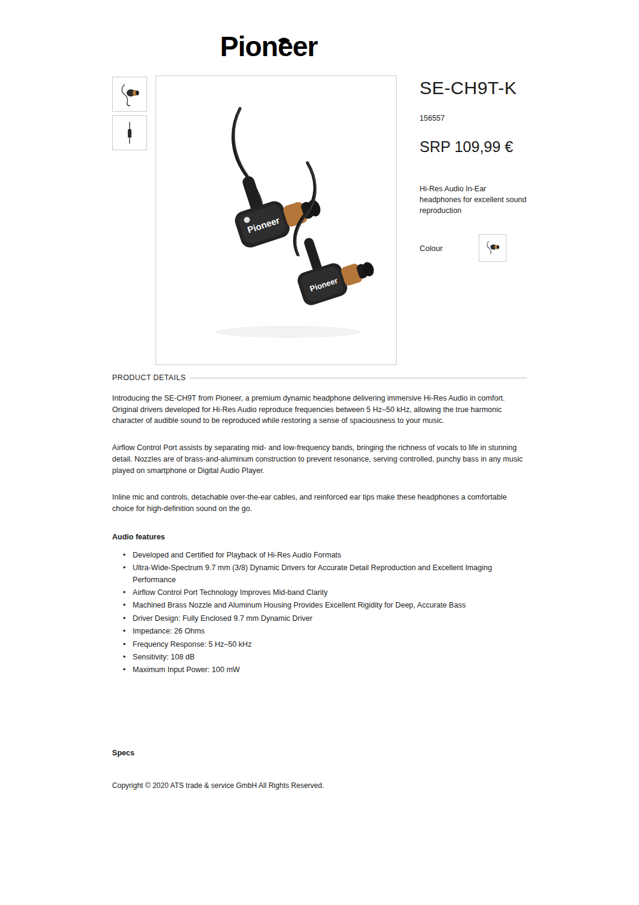Pioneer
Pioneer Pioneer
SE-CH9T-K
156557
SRP 109,99 €
Hi-Res Audio In-Ear headphones for excellent sound reproduction
Colour
PRODUCT DETAILS
Introducing the SE-CH9T from Pioneer, a premium dynamic headphone delivering immersive Hi-Res Audio in comfort. Original drivers developed for Hi-Res Audio reproduce frequencies between 5 Hz–50 kHz, allowing the true harmonic character of audible sound to be reproduced while restoring a sense of spaciousness to your music.
Airflow Control Port assists by separating mid- and low-frequency bands, bringing the richness of vocals to life in stunning detail. Nozzles are of brass-and-aluminum construction to prevent resonance, serving controlled, punchy bass in any music played on smartphone or Digital Audio Player.
Inline mic and controls, detachable over-the-ear cables, and reinforced ear tips make these headphones a comfortable choice for high-definition sound on the go.
Audio features
Developed and Certified for Playback of Hi-Res Audio Formats
Ultra-Wide-Spectrum 9.7 mm (3/8) Dynamic Drivers for Accurate Detail Reproduction and Excellent Imaging Performance
Airflow Control Port Technology Improves Mid-band Clarity
Machined Brass Nozzle and Aluminum Housing Provides Excellent Rigidity for Deep, Accurate Bass
Driver Design: Fully Enclosed 9.7 mm Dynamic Driver
Impedance: 26 Ohms
Frequency Response: 5 Hz–50 kHz
Sensitivity: 108 dB
Maximum Input Power: 100 mW
Specs
Copyright © 2020 ATS trade & service GmbH All Rights Reserved.